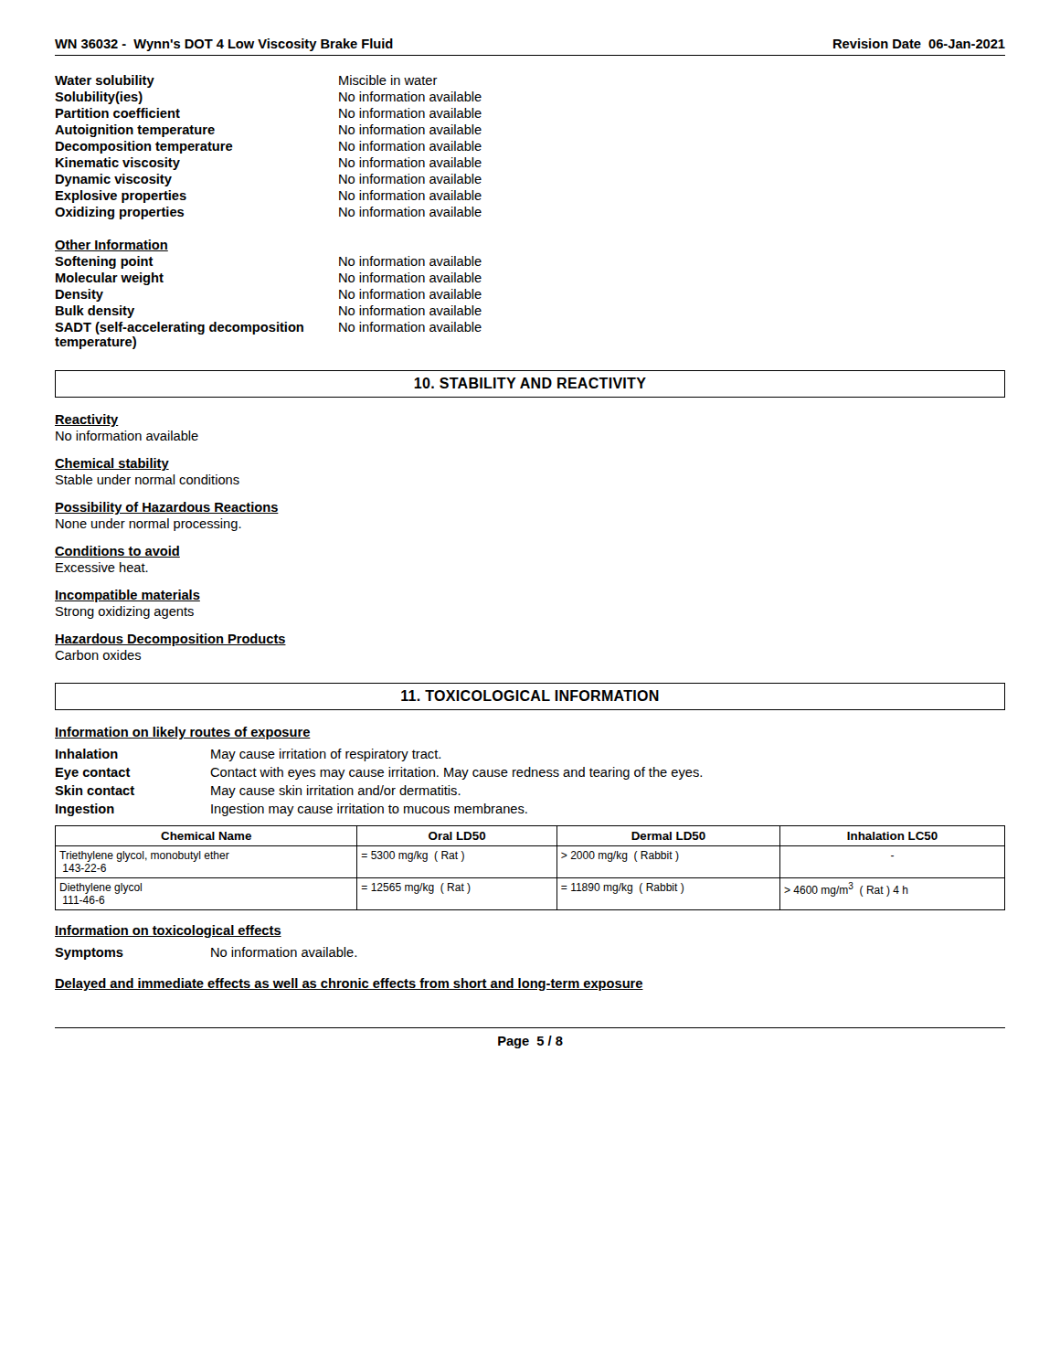WN 36032 - Wynn's DOT 4 Low Viscosity Brake Fluid
Revision Date 06-Jan-2021
| Water solubility | Miscible in water |
| Solubility(ies) | No information available |
| Partition coefficient | No information available |
| Autoignition temperature | No information available |
| Decomposition temperature | No information available |
| Kinematic viscosity | No information available |
| Dynamic viscosity | No information available |
| Explosive properties | No information available |
| Oxidizing properties | No information available |
| Other Information | |
| Softening point | No information available |
| Molecular weight | No information available |
| Density | No information available |
| Bulk density | No information available |
| SADT (self-accelerating decomposition temperature) | No information available |
10. STABILITY AND REACTIVITY
Reactivity
No information available
Chemical stability
Stable under normal conditions
Possibility of Hazardous Reactions
None under normal processing.
Conditions to avoid
Excessive heat.
Incompatible materials
Strong oxidizing agents
Hazardous Decomposition Products
Carbon oxides
11. TOXICOLOGICAL INFORMATION
Information on likely routes of exposure
| Inhalation | May cause irritation of respiratory tract. |
| Eye contact | Contact with eyes may cause irritation. May cause redness and tearing of the eyes. |
| Skin contact | May cause skin irritation and/or dermatitis. |
| Ingestion | Ingestion may cause irritation to mucous membranes. |
| Chemical Name | Oral LD50 | Dermal LD50 | Inhalation LC50 |
| --- | --- | --- | --- |
| Triethylene glycol, monobutyl ether 143-22-6 | = 5300 mg/kg ( Rat ) | > 2000 mg/kg ( Rabbit ) | - |
| Diethylene glycol 111-46-6 | = 12565 mg/kg ( Rat ) | = 11890 mg/kg ( Rabbit ) | > 4600 mg/m 3 ( Rat ) 4 h |
Information on toxicological effects
| Symptoms | No information available. |
Delayed and immediate effects as well as chronic effects from short and long-term exposure
Page 5 / 8